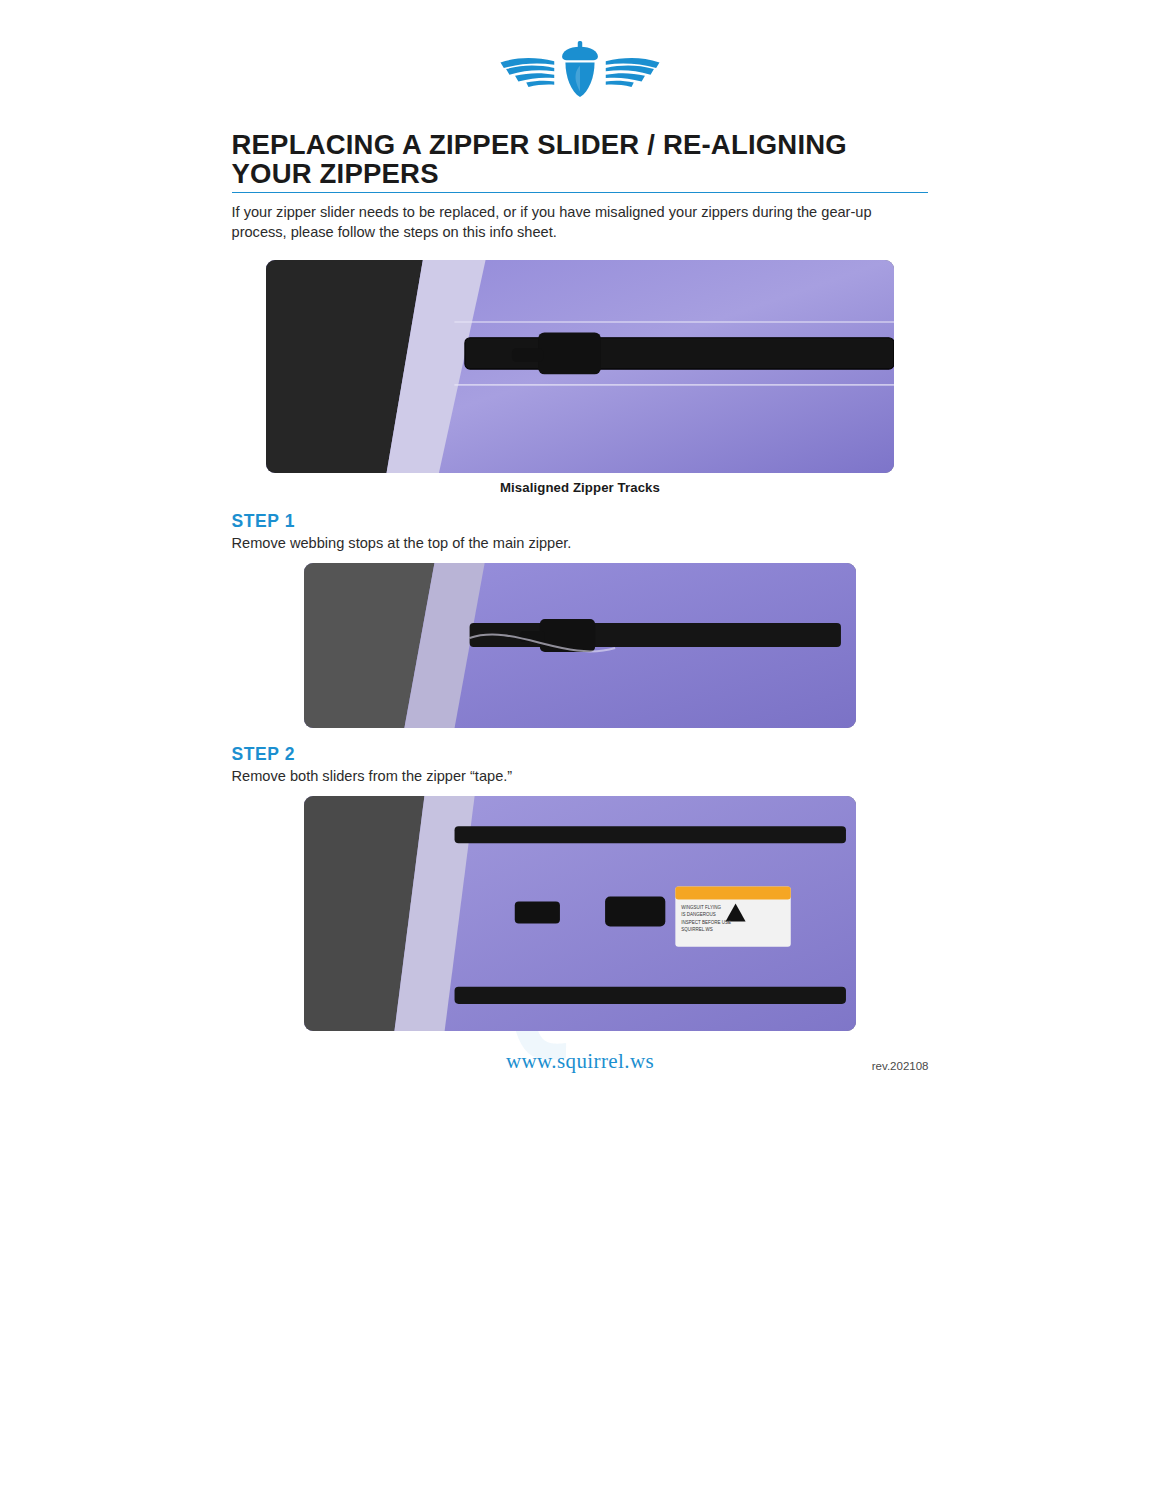Replacing a Zipper Slider / Re-Aligning Your Zippers
If your zipper slider needs to be replaced, or if you have misaligned your zippers during the gear-up process, please follow the steps on this info sheet.
Misaligned Zipper Tracks
Step 1
Remove webbing stops at the top of the main zipper.
Step 2
Remove both sliders from the zipper “tape.”
SQRL
www.squirrel.ws rev.202108